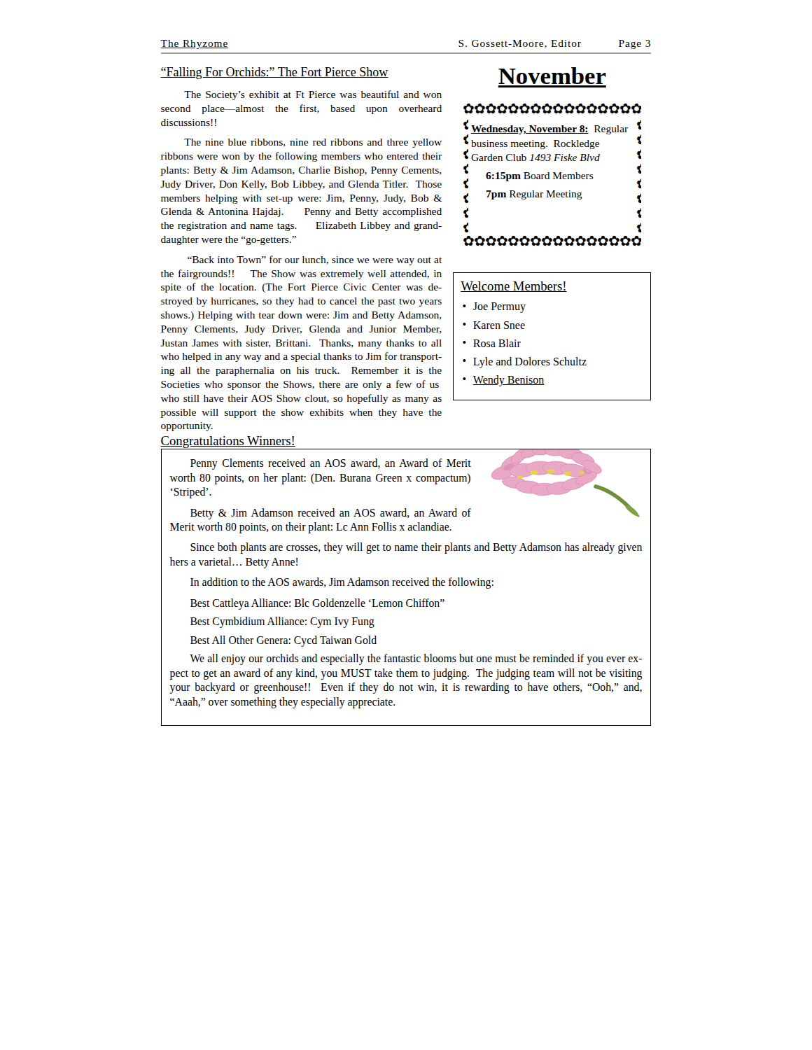The Rhyzome S. Gossett-Moore, Editor Page 3
“Falling For Orchids:” The Fort Pierce Show
The Society’s exhibit at Ft Pierce was beautiful and won second place—almost the first, based upon overheard discussions!!
The nine blue ribbons, nine red ribbons and three yellow ribbons were won by the following members who entered their plants: Betty & Jim Adamson, Charlie Bishop, Penny Cements, Judy Driver, Don Kelly, Bob Libbey, and Glenda Titler. Those members helping with set-up were: Jim, Penny, Judy, Bob & Glenda & Antonina Hajdaj. Penny and Betty accomplished the registration and name tags. Elizabeth Libbey and granddaughter were the “go-getters.”
“Back into Town” for our lunch, since we were way out at the fairgrounds!! The Show was extremely well attended, in spite of the location. (The Fort Pierce Civic Center was destroyed by hurricanes, so they had to cancel the past two years shows.) Helping with tear down were: Jim and Betty Adamson, Penny Clements, Judy Driver, Glenda and Junior Member, Justan James with sister, Brittani. Thanks, many thanks to all who helped in any way and a special thanks to Jim for transporting all the paraphernalia on his truck. Remember it is the Societies who sponsor the Shows, there are only a few of us who still have their AOS Show clout, so hopefully as many as possible will support the show exhibits when they have the opportunity.
November
✿✿✿✿✿✿✿✿✿✿✿✿✿✿✿✿✿✿✿✿✿✿✿✿✿✿✿✿✿✿
✿
✿
✿
✿
✿
✿
✿
✿
Wednesday, November 8: Regular business meeting. Rockledge Garden Club 1493 Fiske Blvd
6:15pm Board Members
7pm Regular Meeting
✿
✿
✿
✿
✿
✿
✿
✿
✿✿✿✿✿✿✿✿✿✿✿✿✿✿✿✿✿✿✿✿✿✿✿✿✿✿✿✿✿✿
Welcome Members!
Joe Permuy
Karen Snee
Rosa Blair
Lyle and Dolores Schultz
Wendy Benison
Congratulations Winners!
Penny Clements received an AOS award, an Award of Merit worth 80 points, on her plant: (Den. Burana Green x compactum) ‘Striped’.
Betty & Jim Adamson received an AOS award, an Award of Merit worth 80 points, on their plant: Lc Ann Follis x aclandiae.
Since both plants are crosses, they will get to name their plants and Betty Adamson has already given hers a varietal… Betty Anne!
In addition to the AOS awards, Jim Adamson received the following:
Best Cattleya Alliance: Blc Goldenzelle ‘Lemon Chiffon”
Best Cymbidium Alliance: Cym Ivy Fung
Best All Other Genera: Cycd Taiwan Gold
We all enjoy our orchids and especially the fantastic blooms but one must be reminded if you ever expect to get an award of any kind, you MUST take them to judging. The judging team will not be visiting your backyard or greenhouse!! Even if they do not win, it is rewarding to have others, “Ooh,” and, “Aaah,” over something they especially appreciate.